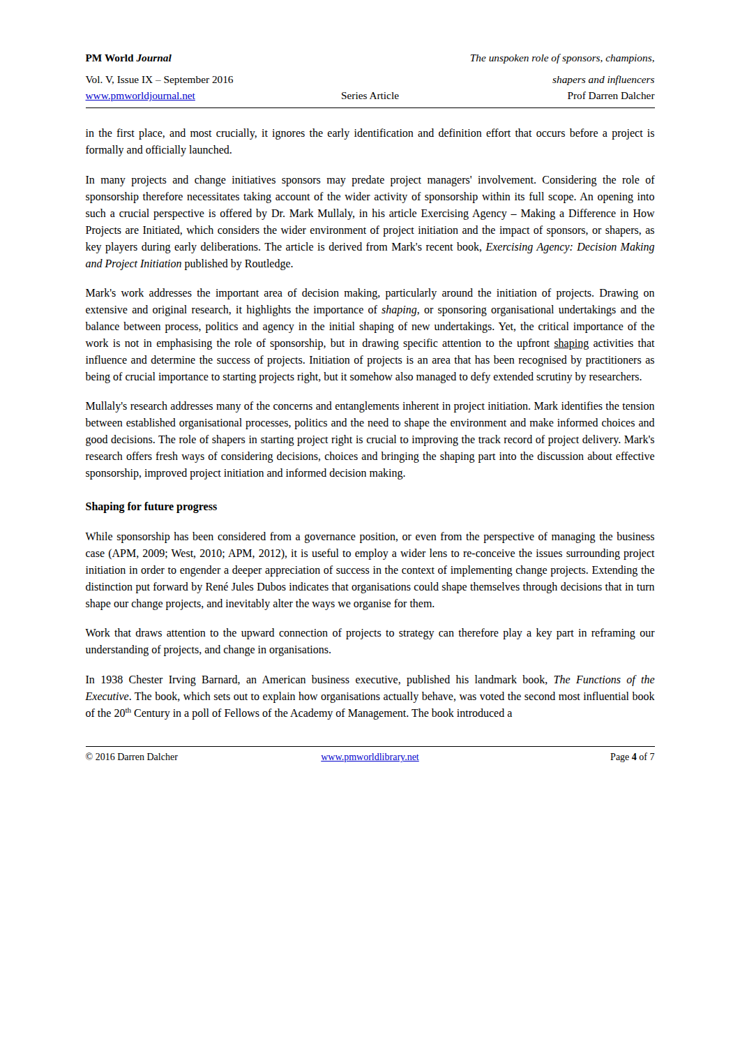PM World Journal
The unspoken role of sponsors, champions,
Vol. V, Issue IX – September 2016
shapers and influencers
www.pmworldjournal.net
Series Article
Prof Darren Dalcher
in the first place, and most crucially, it ignores the early identification and definition effort that occurs before a project is formally and officially launched.
In many projects and change initiatives sponsors may predate project managers' involvement. Considering the role of sponsorship therefore necessitates taking account of the wider activity of sponsorship within its full scope. An opening into such a crucial perspective is offered by Dr. Mark Mullaly, in his article Exercising Agency – Making a Difference in How Projects are Initiated, which considers the wider environment of project initiation and the impact of sponsors, or shapers, as key players during early deliberations. The article is derived from Mark's recent book, Exercising Agency: Decision Making and Project Initiation published by Routledge.
Mark's work addresses the important area of decision making, particularly around the initiation of projects. Drawing on extensive and original research, it highlights the importance of shaping, or sponsoring organisational undertakings and the balance between process, politics and agency in the initial shaping of new undertakings. Yet, the critical importance of the work is not in emphasising the role of sponsorship, but in drawing specific attention to the upfront shaping activities that influence and determine the success of projects. Initiation of projects is an area that has been recognised by practitioners as being of crucial importance to starting projects right, but it somehow also managed to defy extended scrutiny by researchers.
Mullaly's research addresses many of the concerns and entanglements inherent in project initiation. Mark identifies the tension between established organisational processes, politics and the need to shape the environment and make informed choices and good decisions. The role of shapers in starting project right is crucial to improving the track record of project delivery. Mark's research offers fresh ways of considering decisions, choices and bringing the shaping part into the discussion about effective sponsorship, improved project initiation and informed decision making.
Shaping for future progress
While sponsorship has been considered from a governance position, or even from the perspective of managing the business case (APM, 2009; West, 2010; APM, 2012), it is useful to employ a wider lens to re-conceive the issues surrounding project initiation in order to engender a deeper appreciation of success in the context of implementing change projects. Extending the distinction put forward by René Jules Dubos indicates that organisations could shape themselves through decisions that in turn shape our change projects, and inevitably alter the ways we organise for them.
Work that draws attention to the upward connection of projects to strategy can therefore play a key part in reframing our understanding of projects, and change in organisations.
In 1938 Chester Irving Barnard, an American business executive, published his landmark book, The Functions of the Executive. The book, which sets out to explain how organisations actually behave, was voted the second most influential book of the 20th Century in a poll of Fellows of the Academy of Management. The book introduced a
© 2016 Darren Dalcher
www.pmworldlibrary.net
Page 4 of 7